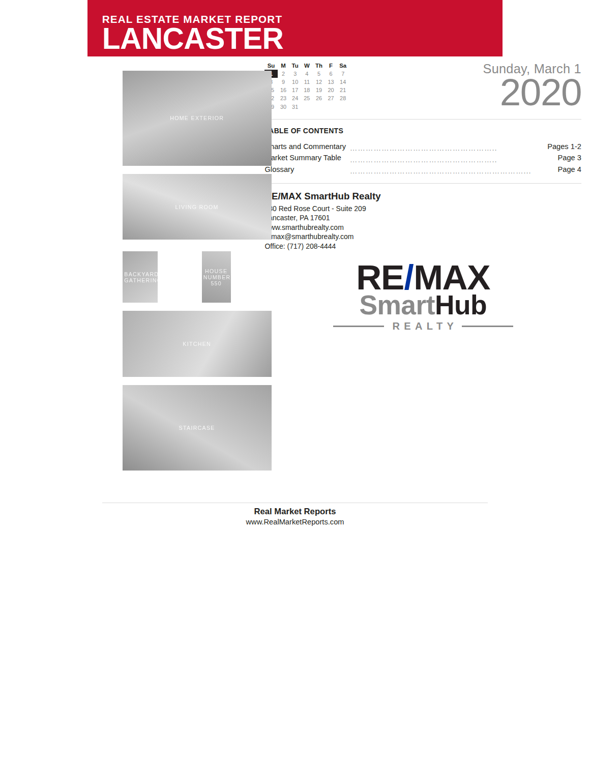REAL ESTATE MARKET REPORT
LANCASTER
Home exterior
Living room
Backyard gathering
House number 550
Kitchen
Staircase
| Su | M | Tu | W | Th | F | Sa |
| --- | --- | --- | --- | --- | --- | --- |
| 1 | 2 | 3 | 4 | 5 | 6 | 7 |
| 8 | 9 | 10 | 11 | 12 | 13 | 14 |
| 15 | 16 | 17 | 18 | 19 | 20 | 21 |
| 22 | 23 | 24 | 25 | 26 | 27 | 28 |
| 29 | 30 | 31 | | | | |
Sunday, March 1
2020
TABLE OF CONTENTS
| Charts and Commentary | ……………………………………………….. | Pages 1-2 |
| Market Summary Table | ……………………………………………….. | Page 3 |
| Glossary | …………………………………………………………... | Page 4 |
RE/MAX SmartHub Realty
930 Red Rose Court - Suite 209
Lancaster, PA 17601
www.smarthubrealty.com
remax@smarthubrealty.com
Office: (717) 208-4444
RE/MAX
SmartHub
REALTY
Real Market Reports
www.RealMarketReports.com